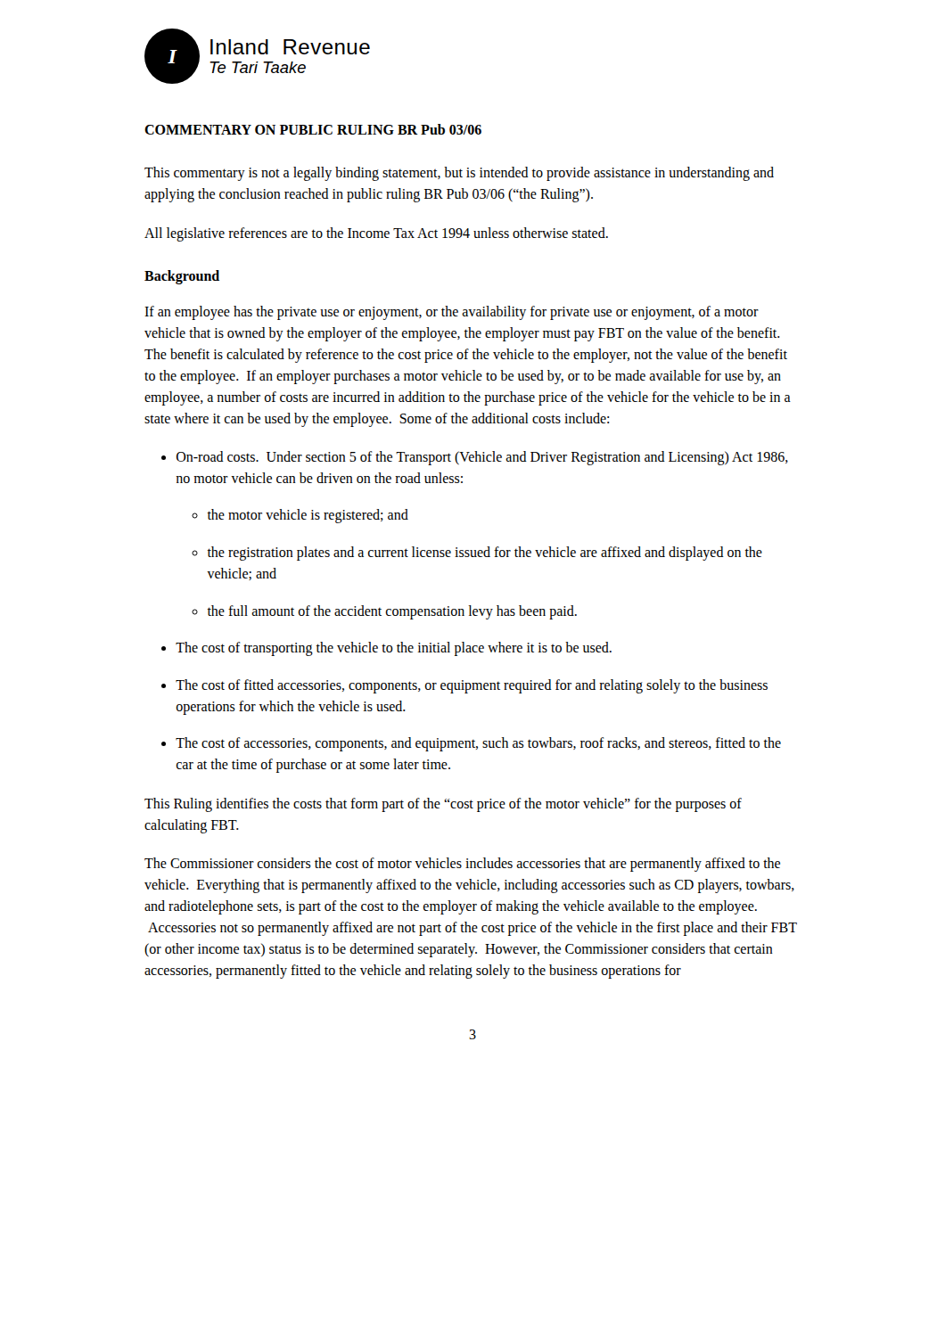I Inland Revenue
Te Tari Taake
COMMENTARY ON PUBLIC RULING BR Pub 03/06
This commentary is not a legally binding statement, but is intended to provide assistance in understanding and applying the conclusion reached in public ruling BR Pub 03/06 (“the Ruling”).
All legislative references are to the Income Tax Act 1994 unless otherwise stated.
Background
If an employee has the private use or enjoyment, or the availability for private use or enjoyment, of a motor vehicle that is owned by the employer of the employee, the employer must pay FBT on the value of the benefit. The benefit is calculated by reference to the cost price of the vehicle to the employer, not the value of the benefit to the employee. If an employer purchases a motor vehicle to be used by, or to be made available for use by, an employee, a number of costs are incurred in addition to the purchase price of the vehicle for the vehicle to be in a state where it can be used by the employee. Some of the additional costs include:
On-road costs. Under section 5 of the Transport (Vehicle and Driver Registration and Licensing) Act 1986, no motor vehicle can be driven on the road unless:
the motor vehicle is registered; and
the registration plates and a current license issued for the vehicle are affixed and displayed on the vehicle; and
the full amount of the accident compensation levy has been paid.
The cost of transporting the vehicle to the initial place where it is to be used.
The cost of fitted accessories, components, or equipment required for and relating solely to the business operations for which the vehicle is used.
The cost of accessories, components, and equipment, such as towbars, roof racks, and stereos, fitted to the car at the time of purchase or at some later time.
This Ruling identifies the costs that form part of the “cost price of the motor vehicle” for the purposes of calculating FBT.
The Commissioner considers the cost of motor vehicles includes accessories that are permanently affixed to the vehicle. Everything that is permanently affixed to the vehicle, including accessories such as CD players, towbars, and radiotelephone sets, is part of the cost to the employer of making the vehicle available to the employee. Accessories not so permanently affixed are not part of the cost price of the vehicle in the first place and their FBT (or other income tax) status is to be determined separately. However, the Commissioner considers that certain accessories, permanently fitted to the vehicle and relating solely to the business operations for
3